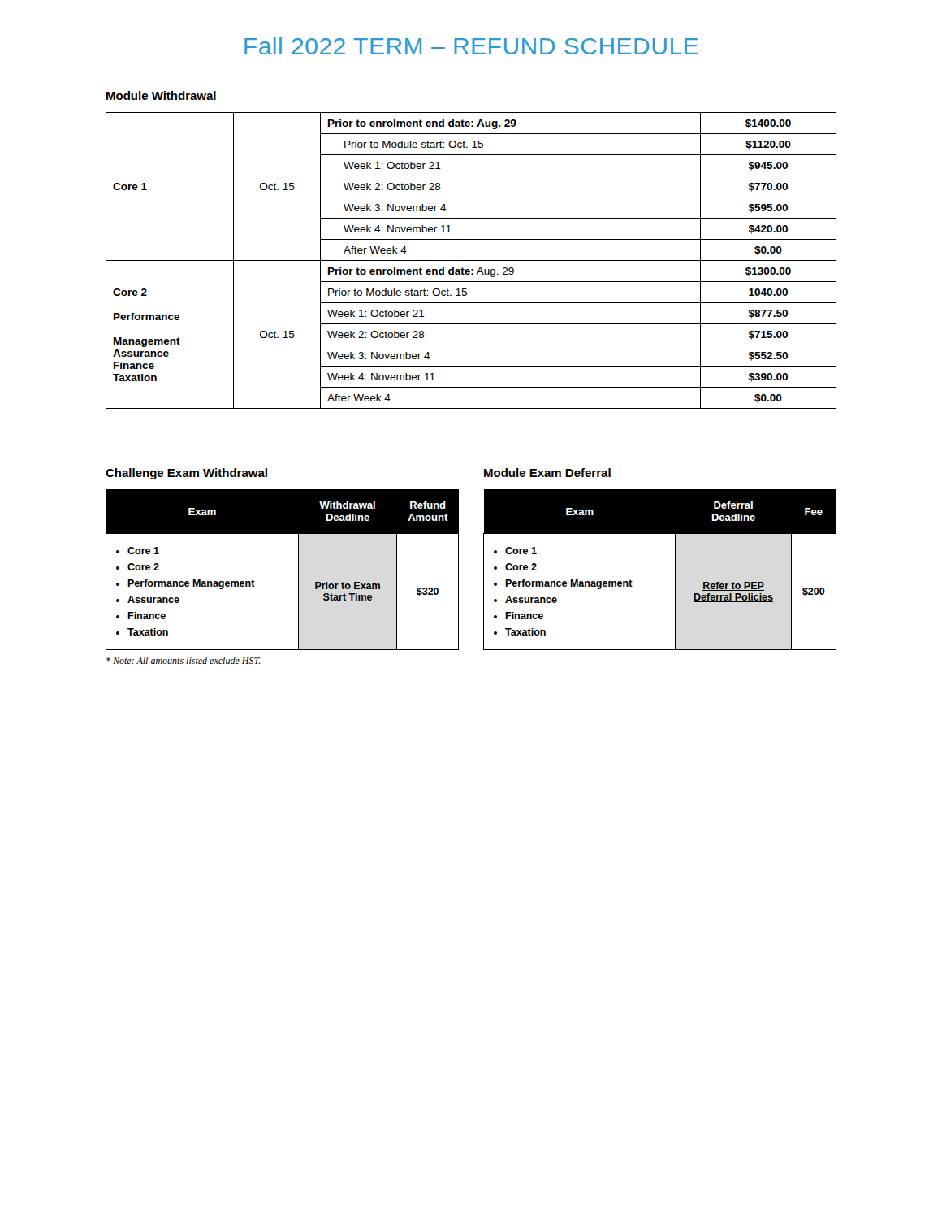Fall 2022 TERM – REFUND SCHEDULE
Module Withdrawal
| Core 1 | Oct. 15 | Prior to enrolment end date: Aug. 29 | $1400.00 |
| Prior to Module start: Oct. 15 | $1120.00 |
| Week 1: October 21 | $945.00 |
| Week 2: October 28 | $770.00 |
| Week 3: November 4 | $595.00 |
| Week 4: November 11 | $420.00 |
| After Week 4 | $0.00 |
| Core 2 Performance Management Assurance Finance Taxation | Oct. 15 | Prior to enrolment end date: Aug. 29 | $1300.00 |
| Prior to Module start: Oct. 15 | 1040.00 |
| Week 1: October 21 | $877.50 |
| Week 2: October 28 | $715.00 |
| Week 3: November 4 | $552.50 |
| Week 4: November 11 | $390.00 |
| After Week 4 | $0.00 |
Challenge Exam Withdrawal
| Exam | Withdrawal Deadline | Refund Amount |
| --- | --- | --- |
| Core 1 Core 2 Performance Management Assurance Finance Taxation | Prior to Exam Start Time | $320 |
Module Exam Deferral
| Exam | Deferral Deadline | Fee |
| --- | --- | --- |
| Core 1 Core 2 Performance Management Assurance Finance Taxation | Refer to PEP Deferral Policies | $200 |
* Note: All amounts listed exclude HST.